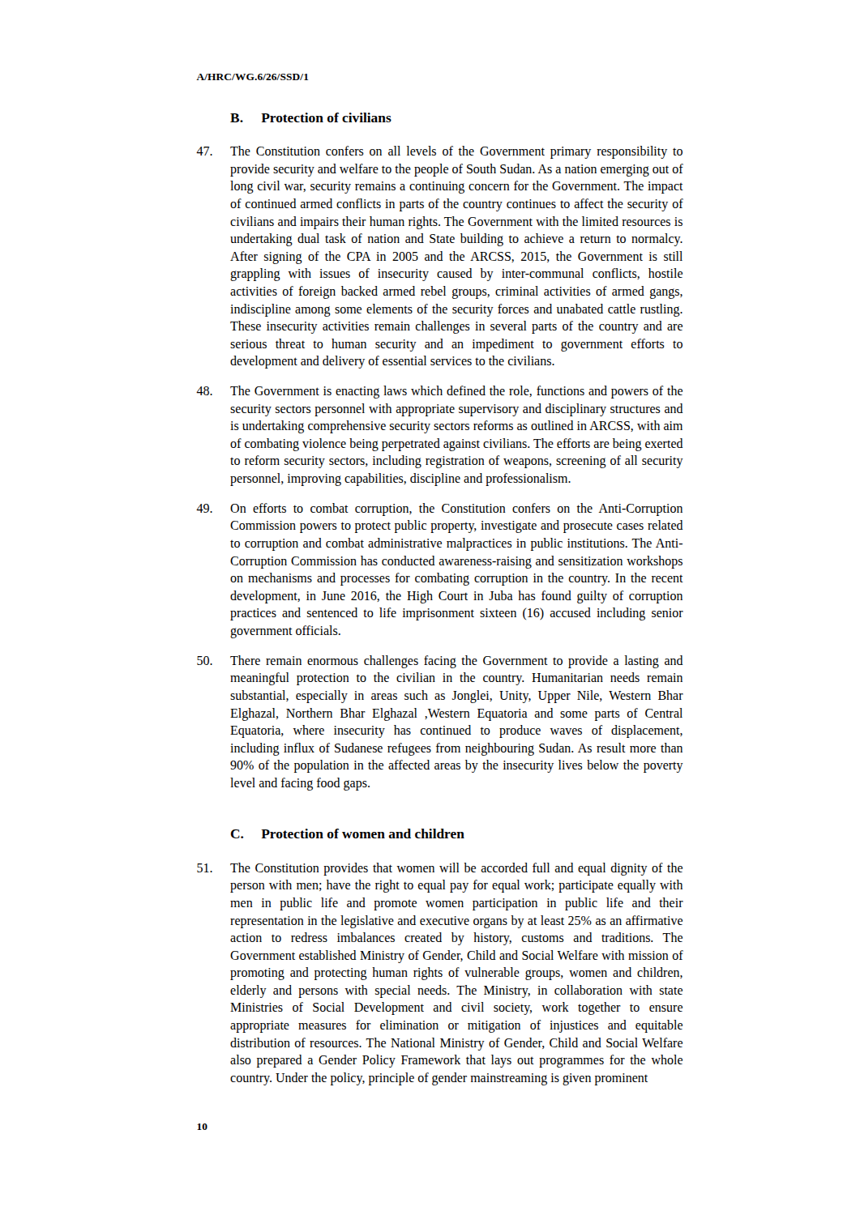A/HRC/WG.6/26/SSD/1
B. Protection of civilians
47. The Constitution confers on all levels of the Government primary responsibility to provide security and welfare to the people of South Sudan. As a nation emerging out of long civil war, security remains a continuing concern for the Government. The impact of continued armed conflicts in parts of the country continues to affect the security of civilians and impairs their human rights. The Government with the limited resources is undertaking dual task of nation and State building to achieve a return to normalcy. After signing of the CPA in 2005 and the ARCSS, 2015, the Government is still grappling with issues of insecurity caused by inter-communal conflicts, hostile activities of foreign backed armed rebel groups, criminal activities of armed gangs, indiscipline among some elements of the security forces and unabated cattle rustling. These insecurity activities remain challenges in several parts of the country and are serious threat to human security and an impediment to government efforts to development and delivery of essential services to the civilians.
48. The Government is enacting laws which defined the role, functions and powers of the security sectors personnel with appropriate supervisory and disciplinary structures and is undertaking comprehensive security sectors reforms as outlined in ARCSS, with aim of combating violence being perpetrated against civilians. The efforts are being exerted to reform security sectors, including registration of weapons, screening of all security personnel, improving capabilities, discipline and professionalism.
49. On efforts to combat corruption, the Constitution confers on the Anti-Corruption Commission powers to protect public property, investigate and prosecute cases related to corruption and combat administrative malpractices in public institutions. The Anti-Corruption Commission has conducted awareness-raising and sensitization workshops on mechanisms and processes for combating corruption in the country. In the recent development, in June 2016, the High Court in Juba has found guilty of corruption practices and sentenced to life imprisonment sixteen (16) accused including senior government officials.
50. There remain enormous challenges facing the Government to provide a lasting and meaningful protection to the civilian in the country. Humanitarian needs remain substantial, especially in areas such as Jonglei, Unity, Upper Nile, Western Bhar Elghazal, Northern Bhar Elghazal ,Western Equatoria and some parts of Central Equatoria, where insecurity has continued to produce waves of displacement, including influx of Sudanese refugees from neighbouring Sudan. As result more than 90% of the population in the affected areas by the insecurity lives below the poverty level and facing food gaps.
C. Protection of women and children
51. The Constitution provides that women will be accorded full and equal dignity of the person with men; have the right to equal pay for equal work; participate equally with men in public life and promote women participation in public life and their representation in the legislative and executive organs by at least 25% as an affirmative action to redress imbalances created by history, customs and traditions. The Government established Ministry of Gender, Child and Social Welfare with mission of promoting and protecting human rights of vulnerable groups, women and children, elderly and persons with special needs. The Ministry, in collaboration with state Ministries of Social Development and civil society, work together to ensure appropriate measures for elimination or mitigation of injustices and equitable distribution of resources. The National Ministry of Gender, Child and Social Welfare also prepared a Gender Policy Framework that lays out programmes for the whole country. Under the policy, principle of gender mainstreaming is given prominent
10